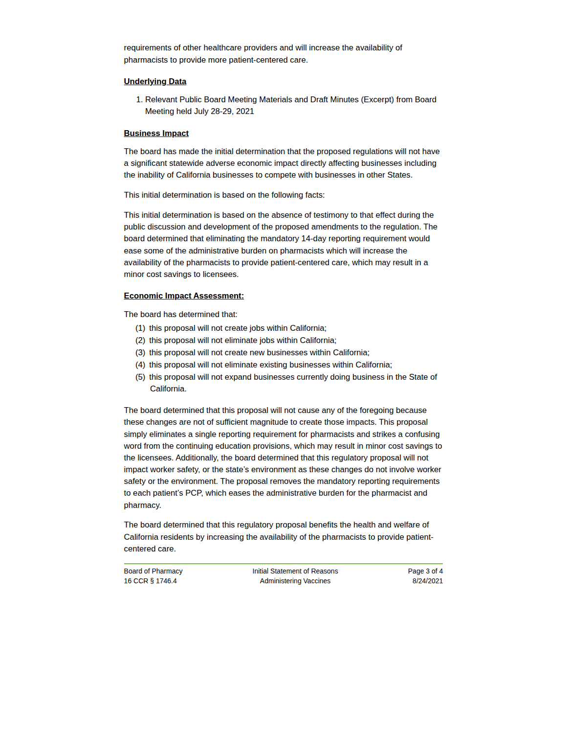requirements of other healthcare providers and will increase the availability of pharmacists to provide more patient-centered care.
Underlying Data
Relevant Public Board Meeting Materials and Draft Minutes (Excerpt) from Board Meeting held July 28-29, 2021
Business Impact
The board has made the initial determination that the proposed regulations will not have a significant statewide adverse economic impact directly affecting businesses including the inability of California businesses to compete with businesses in other States.
This initial determination is based on the following facts:
This initial determination is based on the absence of testimony to that effect during the public discussion and development of the proposed amendments to the regulation. The board determined that eliminating the mandatory 14-day reporting requirement would ease some of the administrative burden on pharmacists which will increase the availability of the pharmacists to provide patient-centered care, which may result in a minor cost savings to licensees.
Economic Impact Assessment:
The board has determined that:
(1) this proposal will not create jobs within California;
(2) this proposal will not eliminate jobs within California;
(3) this proposal will not create new businesses within California;
(4) this proposal will not eliminate existing businesses within California;
(5) this proposal will not expand businesses currently doing business in the State of California.
The board determined that this proposal will not cause any of the foregoing because these changes are not of sufficient magnitude to create those impacts. This proposal simply eliminates a single reporting requirement for pharmacists and strikes a confusing word from the continuing education provisions, which may result in minor cost savings to the licensees. Additionally, the board determined that this regulatory proposal will not impact worker safety, or the state’s environment as these changes do not involve worker safety or the environment. The proposal removes the mandatory reporting requirements to each patient’s PCP, which eases the administrative burden for the pharmacist and pharmacy.
The board determined that this regulatory proposal benefits the health and welfare of California residents by increasing the availability of the pharmacists to provide patient-centered care.
Board of Pharmacy 16 CCR § 1746.4
Initial Statement of Reasons Administering Vaccines
Page 3 of 4 8/24/2021